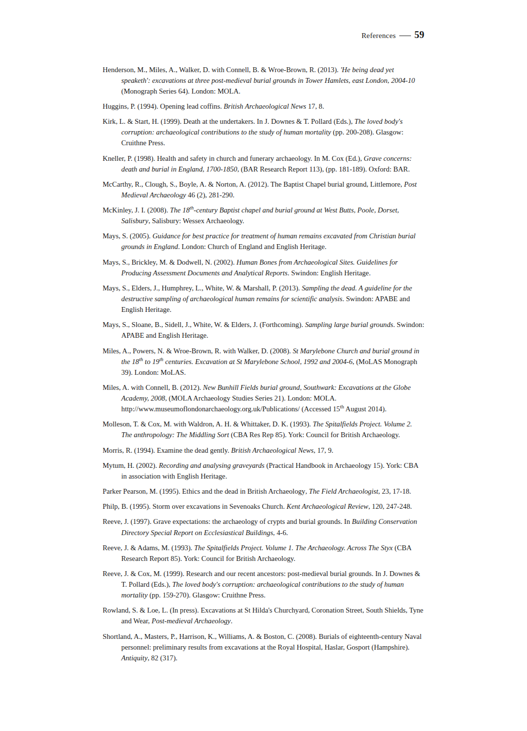References 59
Henderson, M., Miles, A., Walker, D. with Connell, B. & Wroe-Brown, R. (2013). 'He being dead yet speaketh': excavations at three post-medieval burial grounds in Tower Hamlets, east London, 2004-10 (Monograph Series 64). London: MOLA.
Huggins, P. (1994). Opening lead coffins. British Archaeological News 17, 8.
Kirk, L. & Start, H. (1999). Death at the undertakers. In J. Downes & T. Pollard (Eds.), The loved body's corruption: archaeological contributions to the study of human mortality (pp. 200-208). Glasgow: Cruithne Press.
Kneller, P. (1998). Health and safety in church and funerary archaeology. In M. Cox (Ed.), Grave concerns: death and burial in England, 1700-1850, (BAR Research Report 113), (pp. 181-189). Oxford: BAR.
McCarthy, R., Clough, S., Boyle, A. & Norton, A. (2012). The Baptist Chapel burial ground, Littlemore, Post Medieval Archaeology 46 (2), 281-290.
McKinley, J. I. (2008). The 18th-century Baptist chapel and burial ground at West Butts, Poole, Dorset, Salisbury, Salisbury: Wessex Archaeology.
Mays, S. (2005). Guidance for best practice for treatment of human remains excavated from Christian burial grounds in England. London: Church of England and English Heritage.
Mays, S., Brickley, M. & Dodwell, N. (2002). Human Bones from Archaeological Sites. Guidelines for Producing Assessment Documents and Analytical Reports. Swindon: English Heritage.
Mays, S., Elders, J., Humphrey, L., White, W. & Marshall, P. (2013). Sampling the dead. A guideline for the destructive sampling of archaeological human remains for scientific analysis. Swindon: APABE and English Heritage.
Mays, S., Sloane, B., Sidell, J., White, W. & Elders, J. (Forthcoming). Sampling large burial grounds. Swindon: APABE and English Heritage.
Miles, A., Powers, N. & Wroe-Brown, R. with Walker, D. (2008). St Marylebone Church and burial ground in the 18th to 19th centuries. Excavation at St Marylebone School, 1992 and 2004-6, (MoLAS Monograph 39). London: MoLAS.
Miles, A. with Connell, B. (2012). New Bunhill Fields burial ground, Southwark: Excavations at the Globe Academy, 2008, (MOLA Archaeology Studies Series 21). London: MOLA. http://www.museumoflondonarchaeology.org.uk/Publications/ (Accessed 15th August 2014).
Molleson, T. & Cox, M. with Waldron, A. H. & Whittaker, D. K. (1993). The Spitalfields Project. Volume 2. The anthropology: The Middling Sort (CBA Res Rep 85). York: Council for British Archaeology.
Morris, R. (1994). Examine the dead gently. British Archaeological News, 17, 9.
Mytum, H. (2002). Recording and analysing graveyards (Practical Handbook in Archaeology 15). York: CBA in association with English Heritage.
Parker Pearson, M. (1995). Ethics and the dead in British Archaeology, The Field Archaeologist, 23, 17-18.
Philp, B. (1995). Storm over excavations in Sevenoaks Church. Kent Archaeological Review, 120, 247-248.
Reeve, J. (1997). Grave expectations: the archaeology of crypts and burial grounds. In Building Conservation Directory Special Report on Ecclesiastical Buildings, 4-6.
Reeve, J. & Adams, M. (1993). The Spitalfields Project. Volume 1. The Archaeology. Across The Styx (CBA Research Report 85). York: Council for British Archaeology.
Reeve, J. & Cox, M. (1999). Research and our recent ancestors: post-medieval burial grounds. In J. Downes & T. Pollard (Eds.), The loved body's corruption: archaeological contributions to the study of human mortality (pp. 159-270). Glasgow: Cruithne Press.
Rowland, S. & Loe, L. (In press). Excavations at St Hilda's Churchyard, Coronation Street, South Shields, Tyne and Wear, Post-medieval Archaeology.
Shortland, A., Masters, P., Harrison, K., Williams, A. & Boston, C. (2008). Burials of eighteenth-century Naval personnel: preliminary results from excavations at the Royal Hospital, Haslar, Gosport (Hampshire). Antiquity, 82 (317).